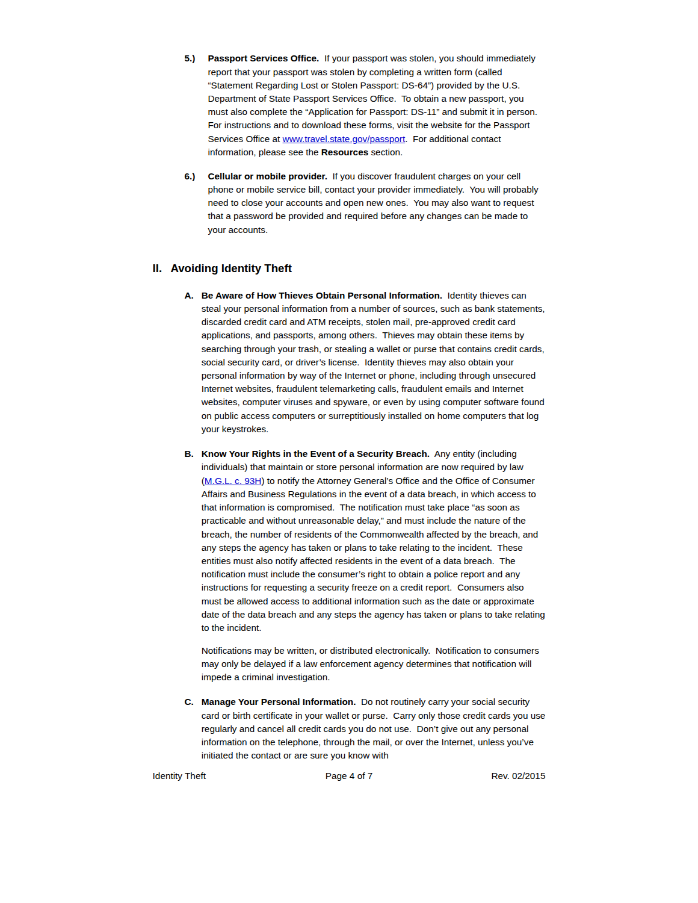5.) Passport Services Office. If your passport was stolen, you should immediately report that your passport was stolen by completing a written form (called “Statement Regarding Lost or Stolen Passport: DS-64”) provided by the U.S. Department of State Passport Services Office. To obtain a new passport, you must also complete the “Application for Passport: DS-11” and submit it in person. For instructions and to download these forms, visit the website for the Passport Services Office at www.travel.state.gov/passport. For additional contact information, please see the Resources section.
6.) Cellular or mobile provider. If you discover fraudulent charges on your cell phone or mobile service bill, contact your provider immediately. You will probably need to close your accounts and open new ones. You may also want to request that a password be provided and required before any changes can be made to your accounts.
II. Avoiding Identity Theft
A.
Be Aware of How Thieves Obtain Personal Information. Identity thieves can steal your personal information from a number of sources, such as bank statements, discarded credit card and ATM receipts, stolen mail, pre-approved credit card applications, and passports, among others. Thieves may obtain these items by searching through your trash, or stealing a wallet or purse that contains credit cards, social security card, or driver’s license. Identity thieves may also obtain your personal information by way of the Internet or phone, including through unsecured Internet websites, fraudulent telemarketing calls, fraudulent emails and Internet websites, computer viruses and spyware, or even by using computer software found on public access computers or surreptitiously installed on home computers that log your keystrokes.
B.
Know Your Rights in the Event of a Security Breach. Any entity (including individuals) that maintain or store personal information are now required by law (M.G.L. c. 93H) to notify the Attorney General’s Office and the Office of Consumer Affairs and Business Regulations in the event of a data breach, in which access to that information is compromised. The notification must take place “as soon as practicable and without unreasonable delay,” and must include the nature of the breach, the number of residents of the Commonwealth affected by the breach, and any steps the agency has taken or plans to take relating to the incident. These entities must also notify affected residents in the event of a data breach. The notification must include the consumer’s right to obtain a police report and any instructions for requesting a security freeze on a credit report. Consumers also must be allowed access to additional information such as the date or approximate date of the data breach and any steps the agency has taken or plans to take relating to the incident.
Notifications may be written, or distributed electronically. Notification to consumers may only be delayed if a law enforcement agency determines that notification will impede a criminal investigation.
C.
Manage Your Personal Information. Do not routinely carry your social security card or birth certificate in your wallet or purse. Carry only those credit cards you use regularly and cancel all credit cards you do not use. Don’t give out any personal information on the telephone, through the mail, or over the Internet, unless you’ve initiated the contact or are sure you know with
Identity Theft
Page 4 of 7
Rev. 02/2015